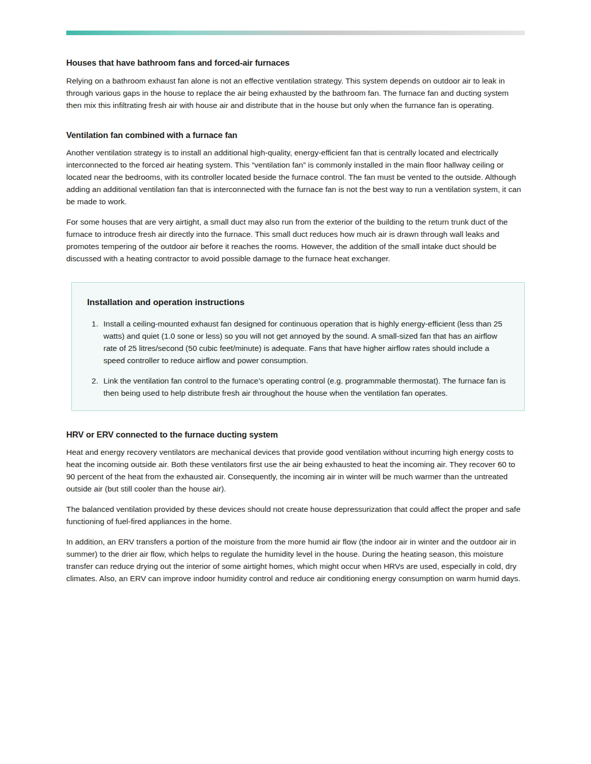Houses that have bathroom fans and forced-air furnaces
Relying on a bathroom exhaust fan alone is not an effective ventilation strategy. This system depends on outdoor air to leak in through various gaps in the house to replace the air being exhausted by the bathroom fan. The furnace fan and ducting system then mix this infiltrating fresh air with house air and distribute that in the house but only when the furnance fan is operating.
Ventilation fan combined with a furnace fan
Another ventilation strategy is to install an additional high-quality, energy-efficient fan that is centrally located and electrically interconnected to the forced air heating system. This “ventilation fan” is commonly installed in the main floor hallway ceiling or located near the bedrooms, with its controller located beside the furnace control. The fan must be vented to the outside. Although adding an additional ventilation fan that is interconnected with the furnace fan is not the best way to run a ventilation system, it can be made to work.
For some houses that are very airtight, a small duct may also run from the exterior of the building to the return trunk duct of the furnace to introduce fresh air directly into the furnace. This small duct reduces how much air is drawn through wall leaks and promotes tempering of the outdoor air before it reaches the rooms. However, the addition of the small intake duct should be discussed with a heating contractor to avoid possible damage to the furnace heat exchanger.
Installation and operation instructions
Install a ceiling-mounted exhaust fan designed for continuous operation that is highly energy-efficient (less than 25 watts) and quiet (1.0 sone or less) so you will not get annoyed by the sound. A small-sized fan that has an airflow rate of 25 litres/second (50 cubic feet/minute) is adequate. Fans that have higher airflow rates should include a speed controller to reduce airflow and power consumption.
Link the ventilation fan control to the furnace’s operating control (e.g. programmable thermostat). The furnace fan is then being used to help distribute fresh air throughout the house when the ventilation fan operates.
HRV or ERV connected to the furnace ducting system
Heat and energy recovery ventilators are mechanical devices that provide good ventilation without incurring high energy costs to heat the incoming outside air. Both these ventilators first use the air being exhausted to heat the incoming air. They recover 60 to 90 percent of the heat from the exhausted air. Consequently, the incoming air in winter will be much warmer than the untreated outside air (but still cooler than the house air).
The balanced ventilation provided by these devices should not create house depressurization that could affect the proper and safe functioning of fuel-fired appliances in the home.
In addition, an ERV transfers a portion of the moisture from the more humid air flow (the indoor air in winter and the outdoor air in summer) to the drier air flow, which helps to regulate the humidity level in the house. During the heating season, this moisture transfer can reduce drying out the interior of some airtight homes, which might occur when HRVs are used, especially in cold, dry climates. Also, an ERV can improve indoor humidity control and reduce air conditioning energy consumption on warm humid days.